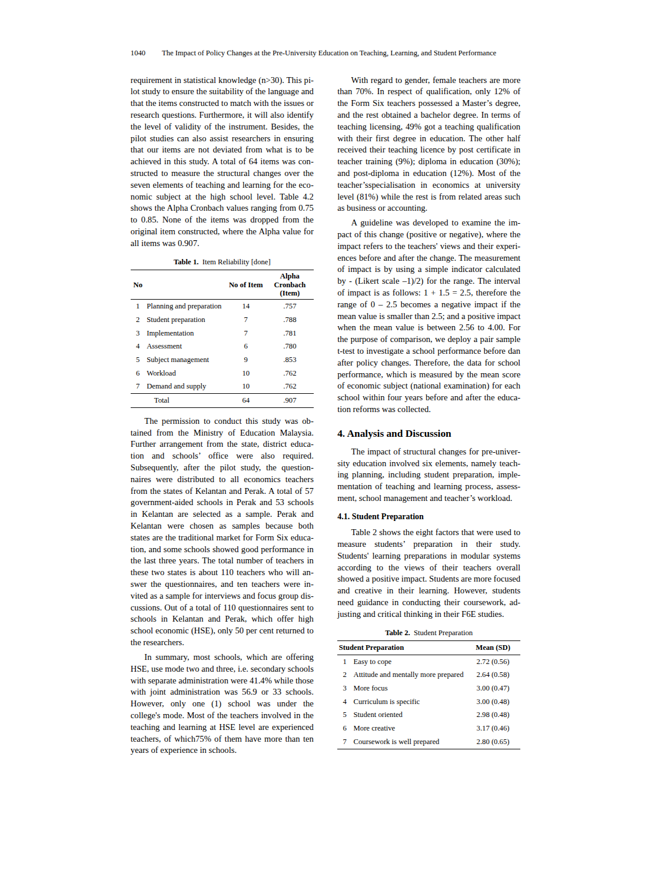1040 The Impact of Policy Changes at the Pre-University Education on Teaching, Learning, and Student Performance
requirement in statistical knowledge (n>30). This pilot study to ensure the suitability of the language and that the items constructed to match with the issues or research questions. Furthermore, it will also identify the level of validity of the instrument. Besides, the pilot studies can also assist researchers in ensuring that our items are not deviated from what is to be achieved in this study. A total of 64 items was constructed to measure the structural changes over the seven elements of teaching and learning for the economic subject at the high school level. Table 4.2 shows the Alpha Cronbach values ranging from 0.75 to 0.85. None of the items was dropped from the original item constructed, where the Alpha value for all items was 0.907.
Table 1. Item Reliability [done]
| No | | No of Item | Alpha Cronbach (Item) |
| --- | --- | --- | --- |
| 1 | Planning and preparation | 14 | .757 |
| 2 | Student preparation | 7 | .788 |
| 3 | Implementation | 7 | .781 |
| 4 | Assessment | 6 | .780 |
| 5 | Subject management | 9 | .853 |
| 6 | Workload | 10 | .762 |
| 7 | Demand and supply | 10 | .762 |
| | Total | 64 | .907 |
The permission to conduct this study was obtained from the Ministry of Education Malaysia. Further arrangement from the state, district education and schools’ office were also required. Subsequently, after the pilot study, the questionnaires were distributed to all economics teachers from the states of Kelantan and Perak. A total of 57 government-aided schools in Perak and 53 schools in Kelantan are selected as a sample. Perak and Kelantan were chosen as samples because both states are the traditional market for Form Six education, and some schools showed good performance in the last three years. The total number of teachers in these two states is about 110 teachers who will answer the questionnaires, and ten teachers were invited as a sample for interviews and focus group discussions. Out of a total of 110 questionnaires sent to schools in Kelantan and Perak, which offer high school economic (HSE), only 50 per cent returned to the researchers.
In summary, most schools, which are offering HSE, use mode two and three, i.e. secondary schools with separate administration were 41.4% while those with joint administration was 56.9 or 33 schools. However, only one (1) school was under the college's mode. Most of the teachers involved in the teaching and learning at HSE level are experienced teachers, of which75% of them have more than ten years of experience in schools.
With regard to gender, female teachers are more than 70%. In respect of qualification, only 12% of the Form Six teachers possessed a Master’s degree, and the rest obtained a bachelor degree. In terms of teaching licensing, 49% got a teaching qualification with their first degree in education. The other half received their teaching licence by post certificate in teacher training (9%); diploma in education (30%); and post-diploma in education (12%). Most of the teacher’sspecialisation in economics at university level (81%) while the rest is from related areas such as business or accounting.
A guideline was developed to examine the impact of this change (positive or negative), where the impact refers to the teachers' views and their experiences before and after the change. The measurement of impact is by using a simple indicator calculated by - (Likert scale –1)/2) for the range. The interval of impact is as follows: 1 + 1.5 = 2.5, therefore the range of 0 – 2.5 becomes a negative impact if the mean value is smaller than 2.5; and a positive impact when the mean value is between 2.56 to 4.00. For the purpose of comparison, we deploy a pair sample t-test to investigate a school performance before dan after policy changes. Therefore, the data for school performance, which is measured by the mean score of economic subject (national examination) for each school within four years before and after the education reforms was collected.
4. Analysis and Discussion
The impact of structural changes for pre-university education involved six elements, namely teaching planning, including student preparation, implementation of teaching and learning process, assessment, school management and teacher’s workload.
4.1. Student Preparation
Table 2 shows the eight factors that were used to measure students’ preparation in their study. Students' learning preparations in modular systems according to the views of their teachers overall showed a positive impact. Students are more focused and creative in their learning. However, students need guidance in conducting their coursework, adjusting and critical thinking in their F6E studies.
Table 2. Student Preparation
| Student Preparation | Mean (SD) |
| --- | --- |
| 1 | Easy to cope | 2.72 (0.56) |
| 2 | Attitude and mentally more prepared | 2.64 (0.58) |
| 3 | More focus | 3.00 (0.47) |
| 4 | Curriculum is specific | 3.00 (0.48) |
| 5 | Student oriented | 2.98 (0.48) |
| 6 | More creative | 3.17 (0.46) |
| 7 | Coursework is well prepared | 2.80 (0.65) |